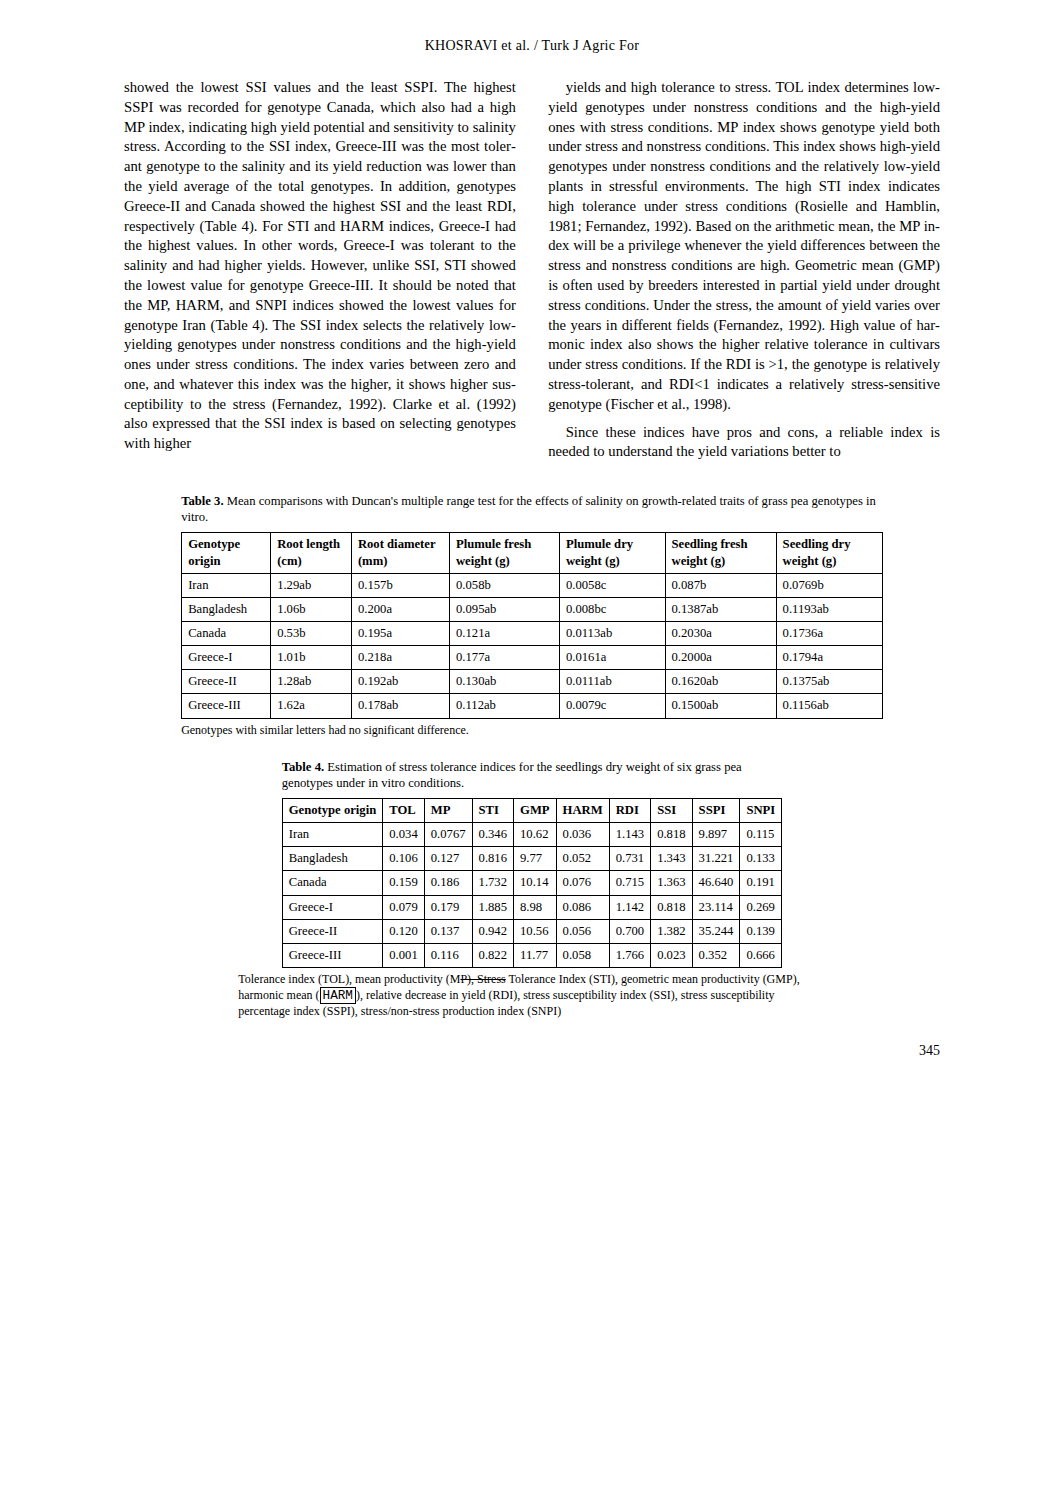KHOSRAVI et al. / Turk J Agric For
showed the lowest SSI values and the least SSPI. The highest SSPI was recorded for genotype Canada, which also had a high MP index, indicating high yield potential and sensitivity to salinity stress. According to the SSI index, Greece-III was the most tolerant genotype to the salinity and its yield reduction was lower than the yield average of the total genotypes. In addition, genotypes Greece-II and Canada showed the highest SSI and the least RDI, respectively (Table 4). For STI and HARM indices, Greece-I had the highest values. In other words, Greece-I was tolerant to the salinity and had higher yields. However, unlike SSI, STI showed the lowest value for genotype Greece-III. It should be noted that the MP, HARM, and SNPI indices showed the lowest values for genotype Iran (Table 4). The SSI index selects the relatively low-yielding genotypes under nonstress conditions and the high-yield ones under stress conditions. The index varies between zero and one, and whatever this index was the higher, it shows higher susceptibility to the stress (Fernandez, 1992). Clarke et al. (1992) also expressed that the SSI index is based on selecting genotypes with higher
yields and high tolerance to stress. TOL index determines low-yield genotypes under nonstress conditions and the high-yield ones with stress conditions. MP index shows genotype yield both under stress and nonstress conditions. This index shows high-yield genotypes under nonstress conditions and the relatively low-yield plants in stressful environments. The high STI index indicates high tolerance under stress conditions (Rosielle and Hamblin, 1981; Fernandez, 1992). Based on the arithmetic mean, the MP index will be a privilege whenever the yield differences between the stress and nonstress conditions are high. Geometric mean (GMP) is often used by breeders interested in partial yield under drought stress conditions. Under the stress, the amount of yield varies over the years in different fields (Fernandez, 1992). High value of harmonic index also shows the higher relative tolerance in cultivars under stress conditions. If the RDI is >1, the genotype is relatively stress-tolerant, and RDI<1 indicates a relatively stress-sensitive genotype (Fischer et al., 1998).
Since these indices have pros and cons, a reliable index is needed to understand the yield variations better to
Table 3. Mean comparisons with Duncan's multiple range test for the effects of salinity on growth-related traits of grass pea genotypes in vitro.
| Genotype origin | Root length (cm) | Root diameter (mm) | Plumule fresh weight (g) | Plumule dry weight (g) | Seedling fresh weight (g) | Seedling dry weight (g) |
| --- | --- | --- | --- | --- | --- | --- |
| Iran | 1.29ab | 0.157b | 0.058b | 0.0058c | 0.087b | 0.0769b |
| Bangladesh | 1.06b | 0.200a | 0.095ab | 0.008bc | 0.1387ab | 0.1193ab |
| Canada | 0.53b | 0.195a | 0.121a | 0.0113ab | 0.2030a | 0.1736a |
| Greece-I | 1.01b | 0.218a | 0.177a | 0.0161a | 0.2000a | 0.1794a |
| Greece-II | 1.28ab | 0.192ab | 0.130ab | 0.0111ab | 0.1620ab | 0.1375ab |
| Greece-III | 1.62a | 0.178ab | 0.112ab | 0.0079c | 0.1500ab | 0.1156ab |
Genotypes with similar letters had no significant difference.
Table 4. Estimation of stress tolerance indices for the seedlings dry weight of six grass pea genotypes under in vitro conditions.
| Genotype origin | TOL | MP | STI | GMP | HARM | RDI | SSI | SSPI | SNPI |
| --- | --- | --- | --- | --- | --- | --- | --- | --- | --- |
| Iran | 0.034 | 0.0767 | 0.346 | 10.62 | 0.036 | 1.143 | 0.818 | 9.897 | 0.115 |
| Bangladesh | 0.106 | 0.127 | 0.816 | 9.77 | 0.052 | 0.731 | 1.343 | 31.221 | 0.133 |
| Canada | 0.159 | 0.186 | 1.732 | 10.14 | 0.076 | 0.715 | 1.363 | 46.640 | 0.191 |
| Greece-I | 0.079 | 0.179 | 1.885 | 8.98 | 0.086 | 1.142 | 0.818 | 23.114 | 0.269 |
| Greece-II | 0.120 | 0.137 | 0.942 | 10.56 | 0.056 | 0.700 | 1.382 | 35.244 | 0.139 |
| Greece-III | 0.001 | 0.116 | 0.822 | 11.77 | 0.058 | 1.766 | 0.023 | 0.352 | 0.666 |
Tolerance index (TOL), mean productivity (MP), Stress Tolerance Index (STI), geometric mean productivity (GMP), harmonic mean (HARM), relative decrease in yield (RDI), stress susceptibility index (SSI), stress susceptibility percentage index (SSPI), stress/non-stress production index (SNPI)
345